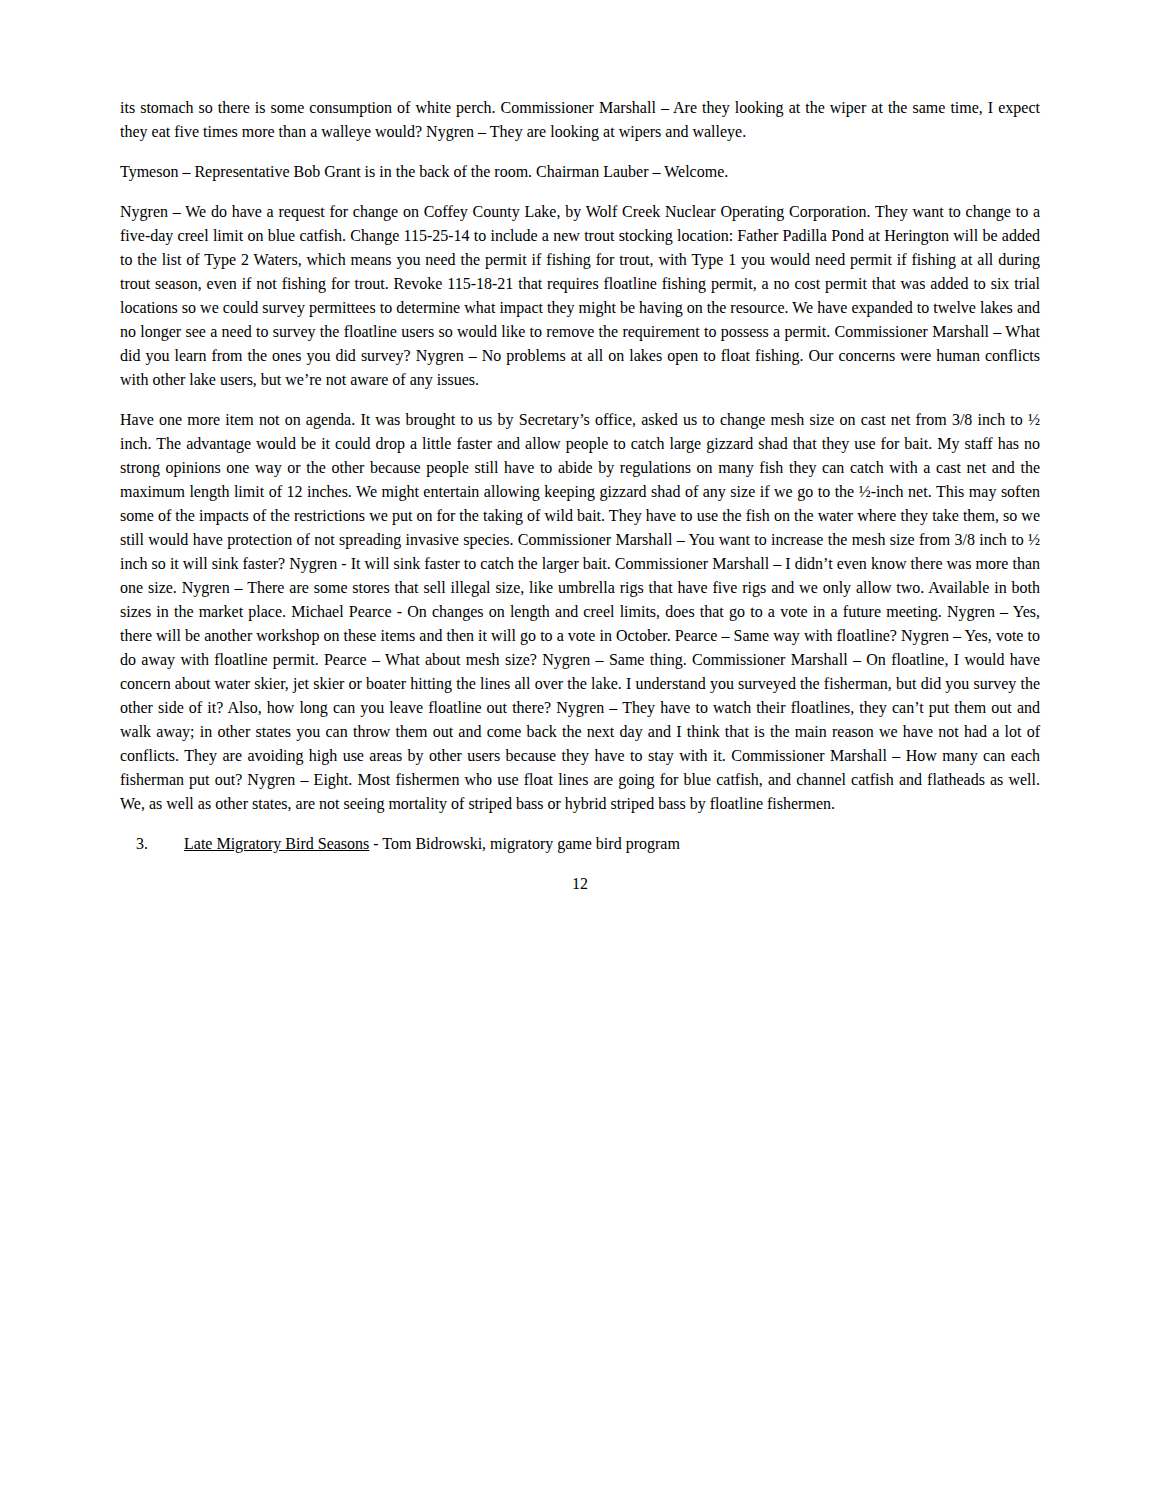its stomach so there is some consumption of white perch. Commissioner Marshall – Are they looking at the wiper at the same time, I expect they eat five times more than a walleye would? Nygren – They are looking at wipers and walleye.
Tymeson – Representative Bob Grant is in the back of the room. Chairman Lauber – Welcome.
Nygren – We do have a request for change on Coffey County Lake, by Wolf Creek Nuclear Operating Corporation. They want to change to a five-day creel limit on blue catfish. Change 115-25-14 to include a new trout stocking location: Father Padilla Pond at Herington will be added to the list of Type 2 Waters, which means you need the permit if fishing for trout, with Type 1 you would need permit if fishing at all during trout season, even if not fishing for trout. Revoke 115-18-21 that requires floatline fishing permit, a no cost permit that was added to six trial locations so we could survey permittees to determine what impact they might be having on the resource. We have expanded to twelve lakes and no longer see a need to survey the floatline users so would like to remove the requirement to possess a permit. Commissioner Marshall – What did you learn from the ones you did survey? Nygren – No problems at all on lakes open to float fishing. Our concerns were human conflicts with other lake users, but we’re not aware of any issues.
Have one more item not on agenda. It was brought to us by Secretary’s office, asked us to change mesh size on cast net from 3/8 inch to ½ inch. The advantage would be it could drop a little faster and allow people to catch large gizzard shad that they use for bait. My staff has no strong opinions one way or the other because people still have to abide by regulations on many fish they can catch with a cast net and the maximum length limit of 12 inches. We might entertain allowing keeping gizzard shad of any size if we go to the ½-inch net. This may soften some of the impacts of the restrictions we put on for the taking of wild bait. They have to use the fish on the water where they take them, so we still would have protection of not spreading invasive species. Commissioner Marshall – You want to increase the mesh size from 3/8 inch to ½ inch so it will sink faster? Nygren - It will sink faster to catch the larger bait. Commissioner Marshall – I didn’t even know there was more than one size. Nygren – There are some stores that sell illegal size, like umbrella rigs that have five rigs and we only allow two. Available in both sizes in the market place. Michael Pearce - On changes on length and creel limits, does that go to a vote in a future meeting. Nygren – Yes, there will be another workshop on these items and then it will go to a vote in October. Pearce – Same way with floatline? Nygren – Yes, vote to do away with floatline permit. Pearce – What about mesh size? Nygren – Same thing. Commissioner Marshall – On floatline, I would have concern about water skier, jet skier or boater hitting the lines all over the lake. I understand you surveyed the fisherman, but did you survey the other side of it? Also, how long can you leave floatline out there? Nygren – They have to watch their floatlines, they can’t put them out and walk away; in other states you can throw them out and come back the next day and I think that is the main reason we have not had a lot of conflicts. They are avoiding high use areas by other users because they have to stay with it. Commissioner Marshall – How many can each fisherman put out? Nygren – Eight. Most fishermen who use float lines are going for blue catfish, and channel catfish and flatheads as well. We, as well as other states, are not seeing mortality of striped bass or hybrid striped bass by floatline fishermen.
3. Late Migratory Bird Seasons - Tom Bidrowski, migratory game bird program
12